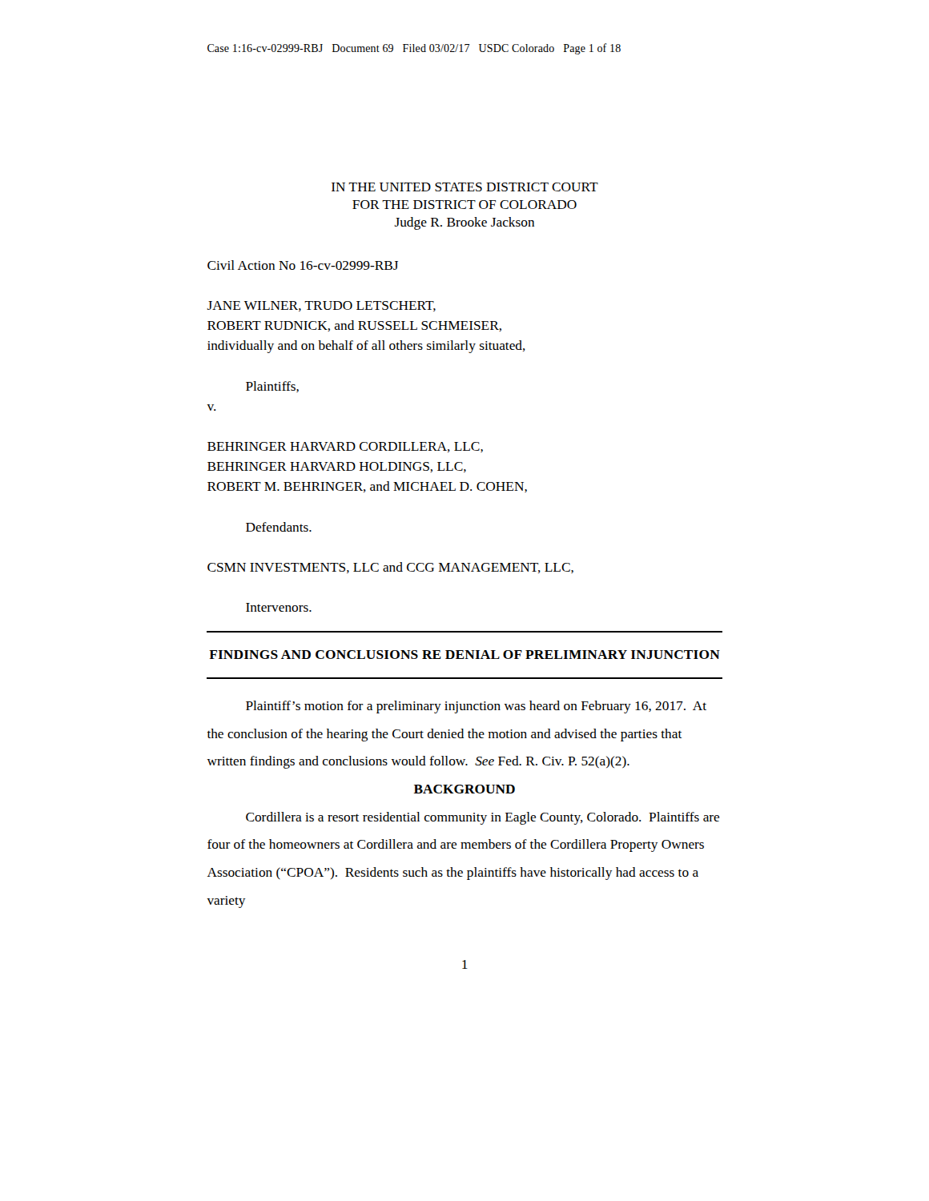Case 1:16-cv-02999-RBJ Document 69 Filed 03/02/17 USDC Colorado Page 1 of 18
IN THE UNITED STATES DISTRICT COURT
FOR THE DISTRICT OF COLORADO
Judge R. Brooke Jackson
Civil Action No 16-cv-02999-RBJ
JANE WILNER, TRUDO LETSCHERT,
ROBERT RUDNICK, and RUSSELL SCHMEISER,
individually and on behalf of all others similarly situated,
Plaintiffs,
v.
BEHRINGER HARVARD CORDILLERA, LLC,
BEHRINGER HARVARD HOLDINGS, LLC,
ROBERT M. BEHRINGER, and MICHAEL D. COHEN,
Defendants.
CSMN INVESTMENTS, LLC and CCG MANAGEMENT, LLC,
Intervenors.
FINDINGS AND CONCLUSIONS RE DENIAL OF PRELIMINARY INJUNCTION
Plaintiff’s motion for a preliminary injunction was heard on February 16, 2017. At the conclusion of the hearing the Court denied the motion and advised the parties that written findings and conclusions would follow. See Fed. R. Civ. P. 52(a)(2).
BACKGROUND
Cordillera is a resort residential community in Eagle County, Colorado. Plaintiffs are four of the homeowners at Cordillera and are members of the Cordillera Property Owners Association (“CPOA”). Residents such as the plaintiffs have historically had access to a variety
1